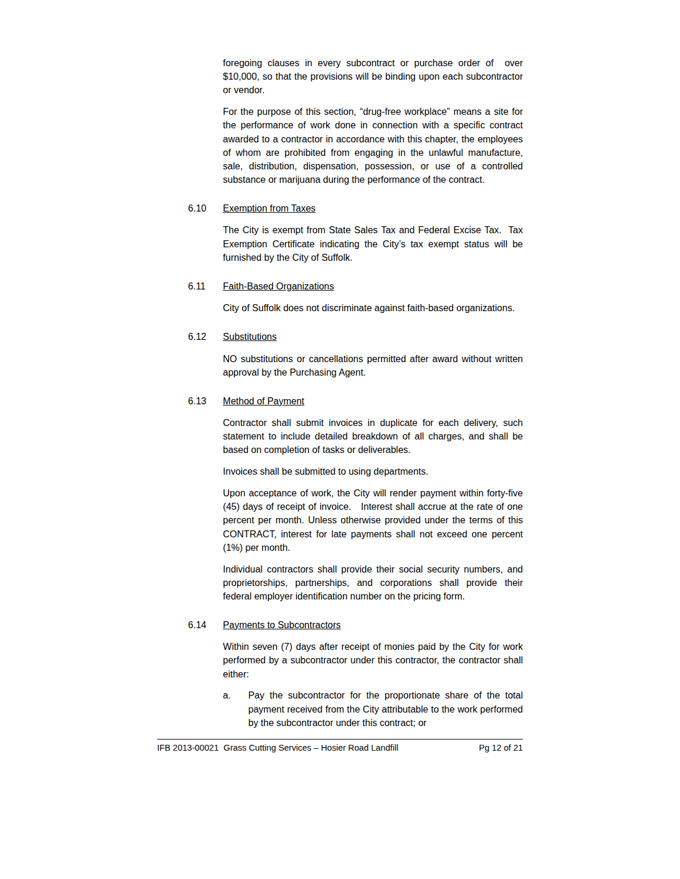foregoing clauses in every subcontract or purchase order of over $10,000, so that the provisions will be binding upon each subcontractor or vendor.
For the purpose of this section, “drug-free workplace” means a site for the performance of work done in connection with a specific contract awarded to a contractor in accordance with this chapter, the employees of whom are prohibited from engaging in the unlawful manufacture, sale, distribution, dispensation, possession, or use of a controlled substance or marijuana during the performance of the contract.
6.10 Exemption from Taxes
The City is exempt from State Sales Tax and Federal Excise Tax. Tax Exemption Certificate indicating the City’s tax exempt status will be furnished by the City of Suffolk.
6.11 Faith-Based Organizations
City of Suffolk does not discriminate against faith-based organizations.
6.12 Substitutions
NO substitutions or cancellations permitted after award without written approval by the Purchasing Agent.
6.13 Method of Payment
Contractor shall submit invoices in duplicate for each delivery, such statement to include detailed breakdown of all charges, and shall be based on completion of tasks or deliverables.
Invoices shall be submitted to using departments.
Upon acceptance of work, the City will render payment within forty-five (45) days of receipt of invoice. Interest shall accrue at the rate of one percent per month. Unless otherwise provided under the terms of this CONTRACT, interest for late payments shall not exceed one percent (1%) per month.
Individual contractors shall provide their social security numbers, and proprietorships, partnerships, and corporations shall provide their federal employer identification number on the pricing form.
6.14 Payments to Subcontractors
Within seven (7) days after receipt of monies paid by the City for work performed by a subcontractor under this contractor, the contractor shall either:
a. Pay the subcontractor for the proportionate share of the total payment received from the City attributable to the work performed by the subcontractor under this contract; or
IFB 2013-00021 Grass Cutting Services – Hosier Road Landfill Pg 12 of 21